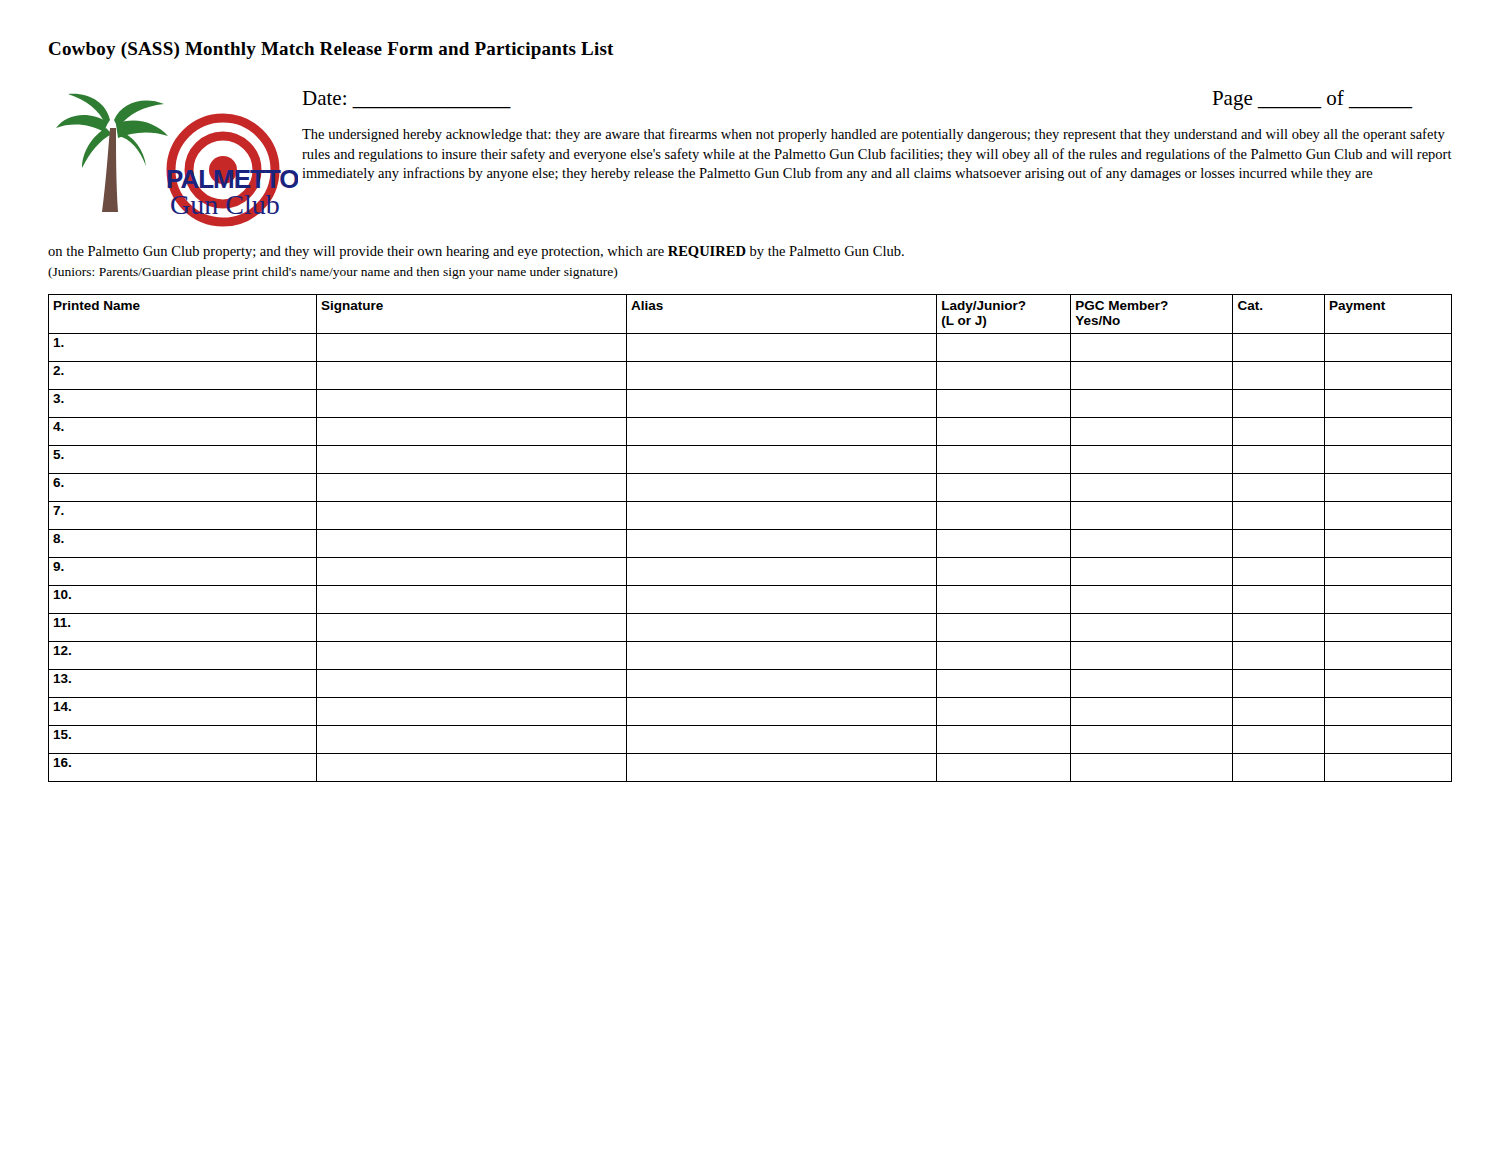Cowboy (SASS) Monthly Match Release Form and Participants List
PALMETTO Gun Club
Date: _______________ Page ______ of ______
The undersigned hereby acknowledge that: they are aware that firearms when not properly handled are potentially dangerous; they represent that they understand and will obey all the operant safety rules and regulations to insure their safety and everyone else's safety while at the Palmetto Gun Club facilities; they will obey all of the rules and regulations of the Palmetto Gun Club and will report immediately any infractions by anyone else; they hereby release the Palmetto Gun Club from any and all claims whatsoever arising out of any damages or losses incurred while they are
on the Palmetto Gun Club property; and they will provide their own hearing and eye protection, which are REQUIRED by the Palmetto Gun Club.
(Juniors: Parents/Guardian please print child's name/your name and then sign your name under signature)
| Printed Name | Signature | Alias | Lady/Junior? (L or J) | PGC Member? Yes/No | Cat. | Payment |
| --- | --- | --- | --- | --- | --- | --- |
| 1. | | | | | | |
| 2. | | | | | | |
| 3. | | | | | | |
| 4. | | | | | | |
| 5. | | | | | | |
| 6. | | | | | | |
| 7. | | | | | | |
| 8. | | | | | | |
| 9. | | | | | | |
| 10. | | | | | | |
| 11. | | | | | | |
| 12. | | | | | | |
| 13. | | | | | | |
| 14. | | | | | | |
| 15. | | | | | | |
| 16. | | | | | | |